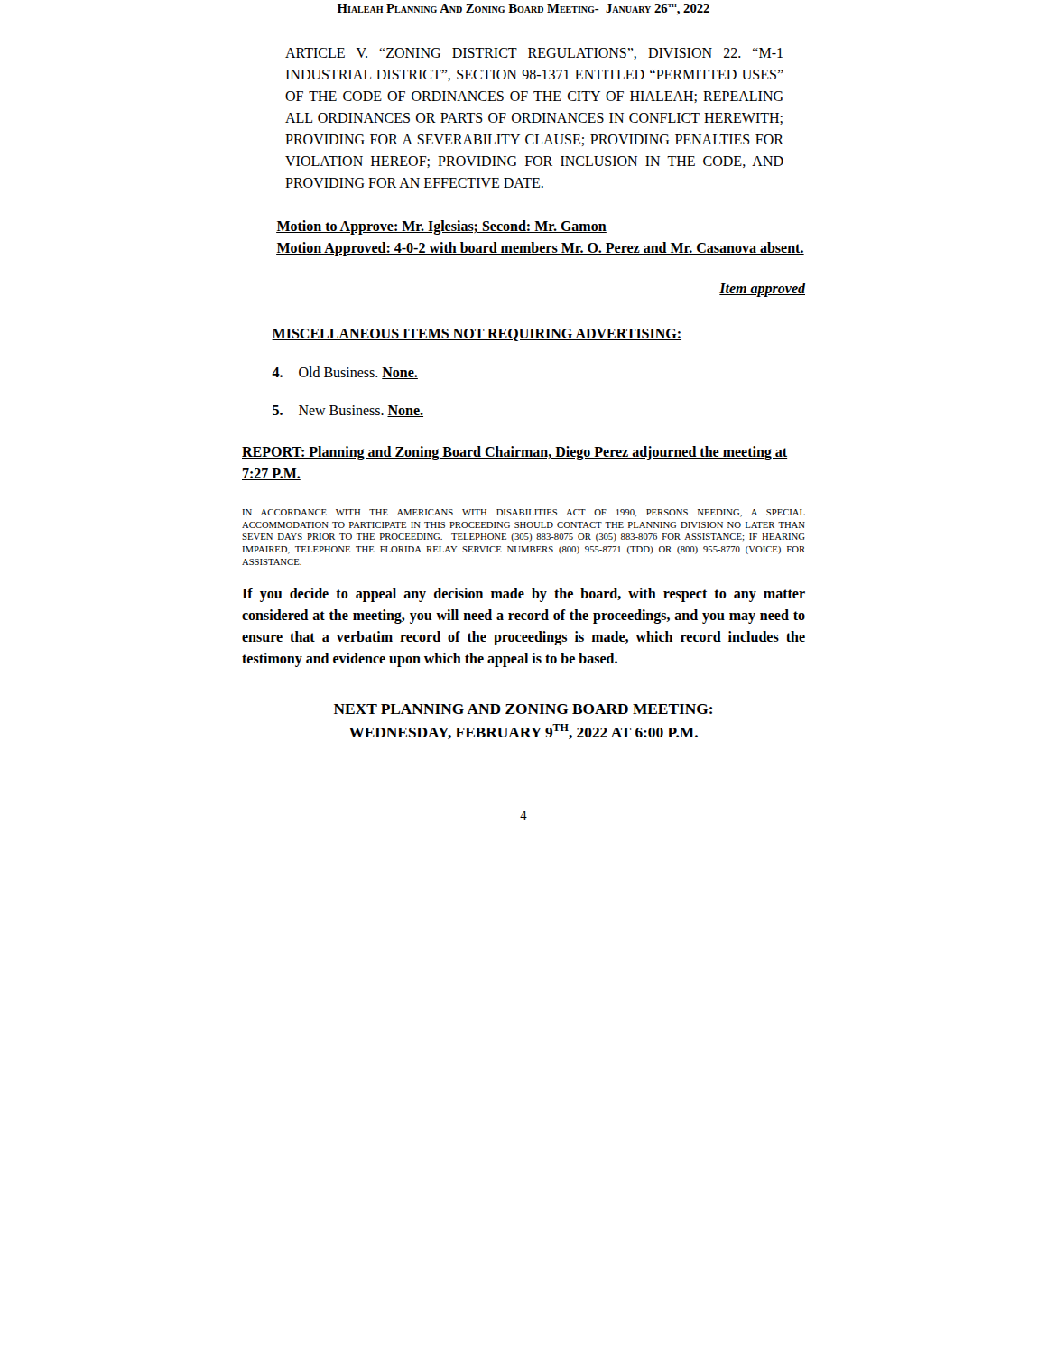Hialeah Planning And Zoning Board Meeting- January 26th, 2022
ARTICLE V. “ZONING DISTRICT REGULATIONS”, DIVISION 22. “M-1 INDUSTRIAL DISTRICT”, SECTION 98-1371 ENTITLED “PERMITTED USES” OF THE CODE OF ORDINANCES OF THE CITY OF HIALEAH; REPEALING ALL ORDINANCES OR PARTS OF ORDINANCES IN CONFLICT HEREWITH; PROVIDING FOR A SEVERABILITY CLAUSE; PROVIDING PENALTIES FOR VIOLATION HEREOF; PROVIDING FOR INCLUSION IN THE CODE, AND PROVIDING FOR AN EFFECTIVE DATE.
Motion to Approve: Mr. Iglesias; Second: Mr. Gamon
Motion Approved: 4-0-2 with board members Mr. O. Perez and Mr. Casanova absent.
Item approved
MISCELLANEOUS ITEMS NOT REQUIRING ADVERTISING:
4. Old Business. None.
5. New Business. None.
REPORT: Planning and Zoning Board Chairman, Diego Perez adjourned the meeting at 7:27 P.M.
IN ACCORDANCE WITH THE AMERICANS WITH DISABILITIES ACT OF 1990, PERSONS NEEDING, A SPECIAL ACCOMMODATION TO PARTICIPATE IN THIS PROCEEDING SHOULD CONTACT THE PLANNING DIVISION NO LATER THAN SEVEN DAYS PRIOR TO THE PROCEEDING. TELEPHONE (305) 883-8075 OR (305) 883-8076 FOR ASSISTANCE; IF HEARING IMPAIRED, TELEPHONE THE FLORIDA RELAY SERVICE NUMBERS (800) 955-8771 (TDD) OR (800) 955-8770 (VOICE) FOR ASSISTANCE.
If you decide to appeal any decision made by the board, with respect to any matter considered at the meeting, you will need a record of the proceedings, and you may need to ensure that a verbatim record of the proceedings is made, which record includes the testimony and evidence upon which the appeal is to be based.
NEXT PLANNING AND ZONING BOARD MEETING:
WEDNESDAY, FEBRUARY 9TH, 2022 AT 6:00 P.M.
4